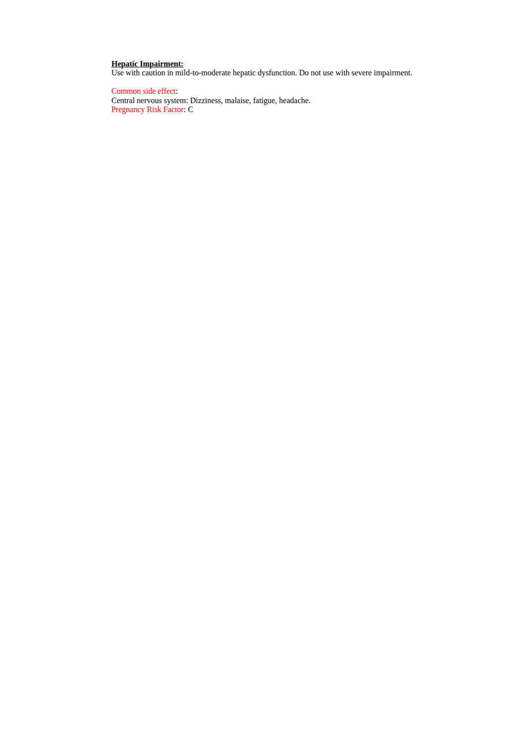Hepatic Impairment:
Use with caution in mild-to-moderate hepatic dysfunction. Do not use with severe impairment.
Common side effect:
Central nervous system: Dizziness, malaise, fatigue, headache.
Pregnancy Risk Factor: C